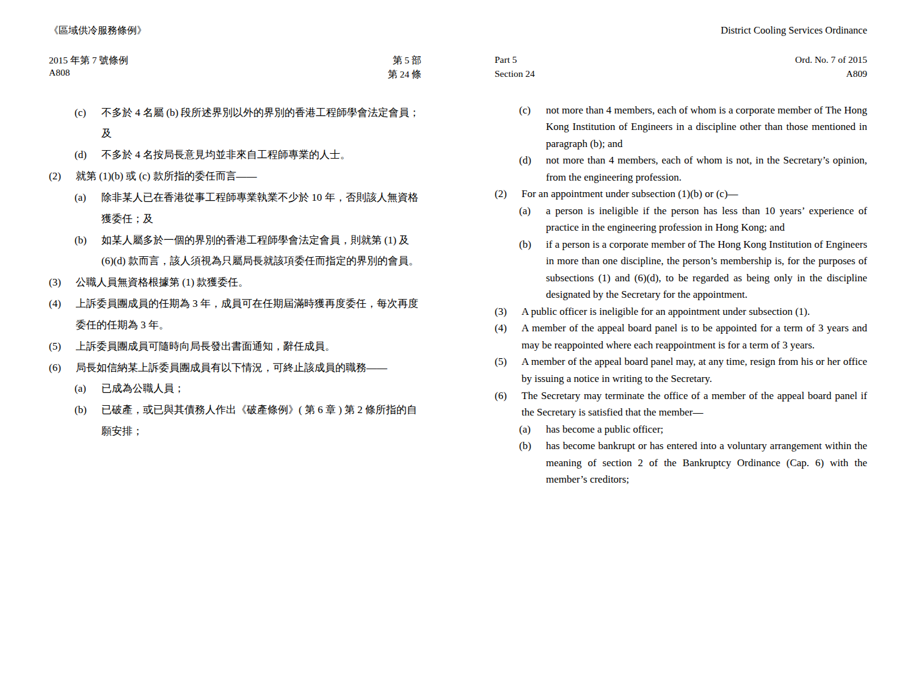《區域供冷服務條例》
2015 年第 7 號條例
A808
第 5 部
第 24 條
(c)
不多於 4 名屬 (b) 段所述界別以外的界別的香港工程師學會法定會員；及
(d)
不多於 4 名按局長意見均並非來自工程師專業的人士。
(2)
就第 (1)(b) 或 (c) 款所指的委任而言——
(a)
除非某人已在香港從事工程師專業執業不少於 10 年，否則該人無資格獲委任；及
(b)
如某人屬多於一個的界別的香港工程師學會法定會員，則就第 (1) 及 (6)(d) 款而言，該人須視為只屬局長就該項委任而指定的界別的會員。
(3)
公職人員無資格根據第 (1) 款獲委任。
(4)
上訴委員團成員的任期為 3 年，成員可在任期屆滿時獲再度委任，每次再度委任的任期為 3 年。
(5)
上訴委員團成員可隨時向局長發出書面通知，辭任成員。
(6)
局長如信納某上訴委員團成員有以下情況，可終止該成員的職務——
(a)
已成為公職人員；
(b)
已破產，或已與其債務人作出《破產條例》( 第 6 章 ) 第 2 條所指的自願安排；
District Cooling Services Ordinance
Part 5
Section 24
Ord. No. 7 of 2015
A809
(c)
not more than 4 members, each of whom is a corporate member of The Hong Kong Institution of Engineers in a discipline other than those mentioned in paragraph (b); and
(d)
not more than 4 members, each of whom is not, in the Secretary’s opinion, from the engineering profession.
(2)
For an appointment under subsection (1)(b) or (c)—
(a)
a person is ineligible if the person has less than 10 years’ experience of practice in the engineering profession in Hong Kong; and
(b)
if a person is a corporate member of The Hong Kong Institution of Engineers in more than one discipline, the person’s membership is, for the purposes of subsections (1) and (6)(d), to be regarded as being only in the discipline designated by the Secretary for the appointment.
(3)
A public officer is ineligible for an appointment under subsection (1).
(4)
A member of the appeal board panel is to be appointed for a term of 3 years and may be reappointed where each reappointment is for a term of 3 years.
(5)
A member of the appeal board panel may, at any time, resign from his or her office by issuing a notice in writing to the Secretary.
(6)
The Secretary may terminate the office of a member of the appeal board panel if the Secretary is satisfied that the member—
(a)
has become a public officer;
(b)
has become bankrupt or has entered into a voluntary arrangement within the meaning of section 2 of the Bankruptcy Ordinance (Cap. 6) with the member’s creditors;